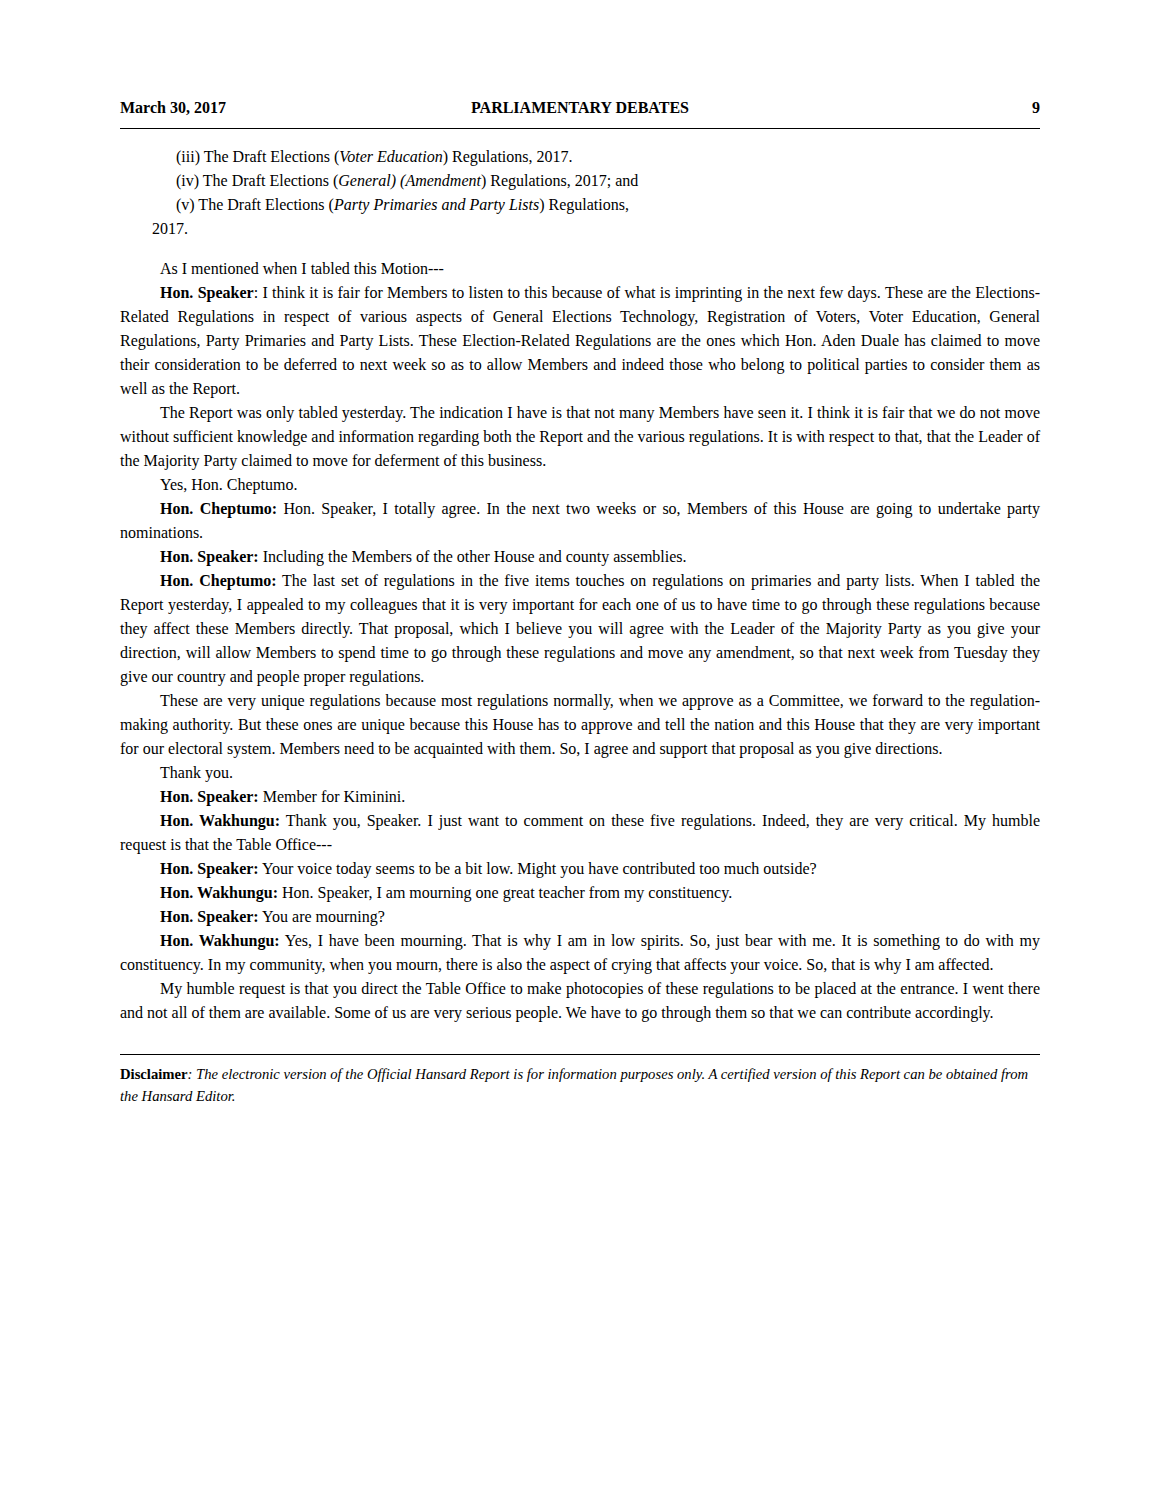March 30, 2017
PARLIAMENTARY DEBATES
9
(iii) The Draft Elections (Voter Education) Regulations, 2017.
(iv) The Draft Elections (General) (Amendment) Regulations, 2017; and
(v) The Draft Elections (Party Primaries and Party Lists) Regulations,
2017.
As I mentioned when I tabled this Motion---
Hon. Speaker: I think it is fair for Members to listen to this because of what is imprinting in the next few days. These are the Elections-Related Regulations in respect of various aspects of General Elections Technology, Registration of Voters, Voter Education, General Regulations, Party Primaries and Party Lists. These Election-Related Regulations are the ones which Hon. Aden Duale has claimed to move their consideration to be deferred to next week so as to allow Members and indeed those who belong to political parties to consider them as well as the Report.
The Report was only tabled yesterday. The indication I have is that not many Members have seen it. I think it is fair that we do not move without sufficient knowledge and information regarding both the Report and the various regulations. It is with respect to that, that the Leader of the Majority Party claimed to move for deferment of this business.
Yes, Hon. Cheptumo.
Hon. Cheptumo: Hon. Speaker, I totally agree. In the next two weeks or so, Members of this House are going to undertake party nominations.
Hon. Speaker: Including the Members of the other House and county assemblies.
Hon. Cheptumo: The last set of regulations in the five items touches on regulations on primaries and party lists. When I tabled the Report yesterday, I appealed to my colleagues that it is very important for each one of us to have time to go through these regulations because they affect these Members directly. That proposal, which I believe you will agree with the Leader of the Majority Party as you give your direction, will allow Members to spend time to go through these regulations and move any amendment, so that next week from Tuesday they give our country and people proper regulations.
These are very unique regulations because most regulations normally, when we approve as a Committee, we forward to the regulation-making authority. But these ones are unique because this House has to approve and tell the nation and this House that they are very important for our electoral system. Members need to be acquainted with them. So, I agree and support that proposal as you give directions.
Thank you.
Hon. Speaker: Member for Kiminini.
Hon. Wakhungu: Thank you, Speaker. I just want to comment on these five regulations. Indeed, they are very critical. My humble request is that the Table Office---
Hon. Speaker: Your voice today seems to be a bit low. Might you have contributed too much outside?
Hon. Wakhungu: Hon. Speaker, I am mourning one great teacher from my constituency.
Hon. Speaker: You are mourning?
Hon. Wakhungu: Yes, I have been mourning. That is why I am in low spirits. So, just bear with me. It is something to do with my constituency. In my community, when you mourn, there is also the aspect of crying that affects your voice. So, that is why I am affected.
My humble request is that you direct the Table Office to make photocopies of these regulations to be placed at the entrance. I went there and not all of them are available. Some of us are very serious people. We have to go through them so that we can contribute accordingly.
Disclaimer: The electronic version of the Official Hansard Report is for information purposes only. A certified version of this Report can be obtained from the Hansard Editor.